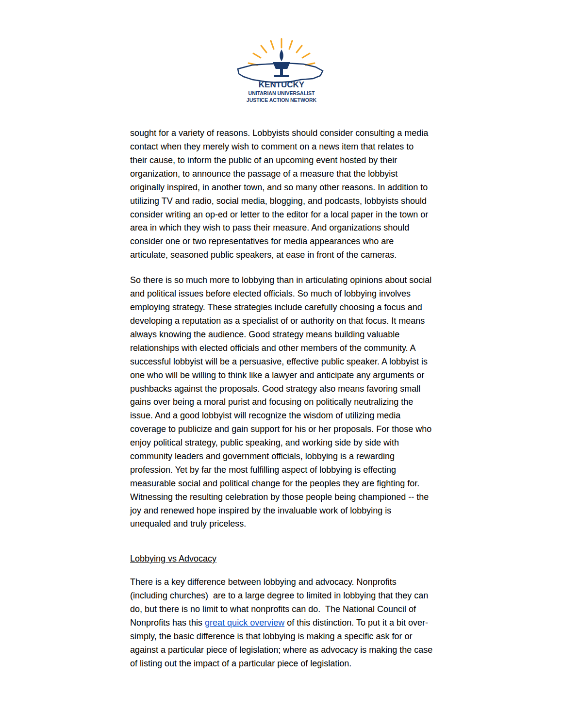KENTUCKY UNITARIAN UNIVERSALIST JUSTICE ACTION NETWORK
sought for a variety of reasons. Lobbyists should consider consulting a media contact when they merely wish to comment on a news item that relates to their cause, to inform the public of an upcoming event hosted by their organization, to announce the passage of a measure that the lobbyist originally inspired, in another town, and so many other reasons. In addition to utilizing TV and radio, social media, blogging, and podcasts, lobbyists should consider writing an op-ed or letter to the editor for a local paper in the town or area in which they wish to pass their measure. And organizations should consider one or two representatives for media appearances who are articulate, seasoned public speakers, at ease in front of the cameras.
So there is so much more to lobbying than in articulating opinions about social and political issues before elected officials. So much of lobbying involves employing strategy. These strategies include carefully choosing a focus and developing a reputation as a specialist of or authority on that focus. It means always knowing the audience. Good strategy means building valuable relationships with elected officials and other members of the community. A successful lobbyist will be a persuasive, effective public speaker. A lobbyist is one who will be willing to think like a lawyer and anticipate any arguments or pushbacks against the proposals. Good strategy also means favoring small gains over being a moral purist and focusing on politically neutralizing the issue. And a good lobbyist will recognize the wisdom of utilizing media coverage to publicize and gain support for his or her proposals. For those who enjoy political strategy, public speaking, and working side by side with community leaders and government officials, lobbying is a rewarding profession. Yet by far the most fulfilling aspect of lobbying is effecting measurable social and political change for the peoples they are fighting for. Witnessing the resulting celebration by those people being championed -- the joy and renewed hope inspired by the invaluable work of lobbying is unequaled and truly priceless.
Lobbying vs Advocacy
There is a key difference between lobbying and advocacy. Nonprofits (including churches) are to a large degree to limited in lobbying that they can do, but there is no limit to what nonprofits can do. The National Council of Nonprofits has this great quick overview of this distinction. To put it a bit over-simply, the basic difference is that lobbying is making a specific ask for or against a particular piece of legislation; where as advocacy is making the case of listing out the impact of a particular piece of legislation.